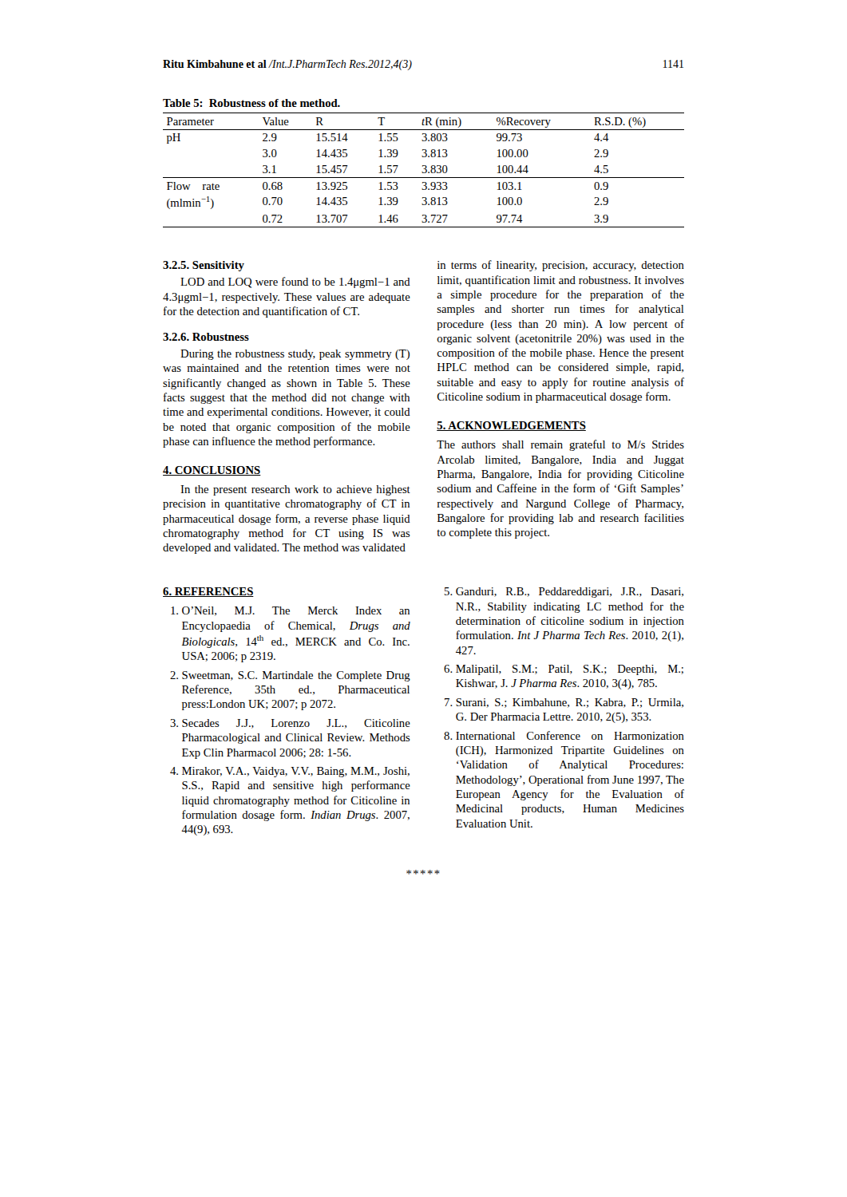Ritu Kimbahune et al /Int.J.PharmTech Res.2012,4(3)
1141
Table 5: Robustness of the method.
| Parameter | Value | R | T | t R (min) | %Recovery | R.S.D. (%) |
| --- | --- | --- | --- | --- | --- | --- |
| pH | 2.9 | 15.514 | 1.55 | 3.803 | 99.73 | 4.4 |
| | 3.0 | 14.435 | 1.39 | 3.813 | 100.00 | 2.9 |
| | 3.1 | 15.457 | 1.57 | 3.830 | 100.44 | 4.5 |
| Flow rate | 0.68 | 13.925 | 1.53 | 3.933 | 103.1 | 0.9 |
| (mlmin −1 ) | 0.70 | 14.435 | 1.39 | 3.813 | 100.0 | 2.9 |
| | 0.72 | 13.707 | 1.46 | 3.727 | 97.74 | 3.9 |
3.2.5. Sensitivity
LOD and LOQ were found to be 1.4μgml−1 and 4.3μgml−1, respectively. These values are adequate for the detection and quantification of CT.
3.2.6. Robustness
During the robustness study, peak symmetry (T) was maintained and the retention times were not significantly changed as shown in Table 5. These facts suggest that the method did not change with time and experimental conditions. However, it could be noted that organic composition of the mobile phase can influence the method performance.
4. CONCLUSIONS
In the present research work to achieve highest precision in quantitative chromatography of CT in pharmaceutical dosage form, a reverse phase liquid chromatography method for CT using IS was developed and validated. The method was validated
in terms of linearity, precision, accuracy, detection limit, quantification limit and robustness. It involves a simple procedure for the preparation of the samples and shorter run times for analytical procedure (less than 20 min). A low percent of organic solvent (acetonitrile 20%) was used in the composition of the mobile phase. Hence the present HPLC method can be considered simple, rapid, suitable and easy to apply for routine analysis of Citicoline sodium in pharmaceutical dosage form.
5. ACKNOWLEDGEMENTS
The authors shall remain grateful to M/s Strides Arcolab limited, Bangalore, India and Juggat Pharma, Bangalore, India for providing Citicoline sodium and Caffeine in the form of ‘Gift Samples’ respectively and Nargund College of Pharmacy, Bangalore for providing lab and research facilities to complete this project.
6. REFERENCES
O’Neil, M.J. The Merck Index an Encyclopaedia of Chemical, Drugs and Biologicals, 14th ed., MERCK and Co. Inc. USA; 2006; p 2319.
Sweetman, S.C. Martindale the Complete Drug Reference, 35th ed., Pharmaceutical press:London UK; 2007; p 2072.
Secades J.J., Lorenzo J.L., Citicoline Pharmacological and Clinical Review. Methods Exp Clin Pharmacol 2006; 28: 1-56.
Mirakor, V.A., Vaidya, V.V., Baing, M.M., Joshi, S.S., Rapid and sensitive high performance liquid chromatography method for Citicoline in formulation dosage form. Indian Drugs. 2007, 44(9), 693.
Ganduri, R.B., Peddareddigari, J.R., Dasari, N.R., Stability indicating LC method for the determination of citicoline sodium in injection formulation. Int J Pharma Tech Res. 2010, 2(1), 427.
Malipatil, S.M.; Patil, S.K.; Deepthi, M.; Kishwar, J. J Pharma Res. 2010, 3(4), 785.
Surani, S.; Kimbahune, R.; Kabra, P.; Urmila, G. Der Pharmacia Lettre. 2010, 2(5), 353.
International Conference on Harmonization (ICH), Harmonized Tripartite Guidelines on ‘Validation of Analytical Procedures: Methodology’, Operational from June 1997, The European Agency for the Evaluation of Medicinal products, Human Medicines Evaluation Unit.
*****